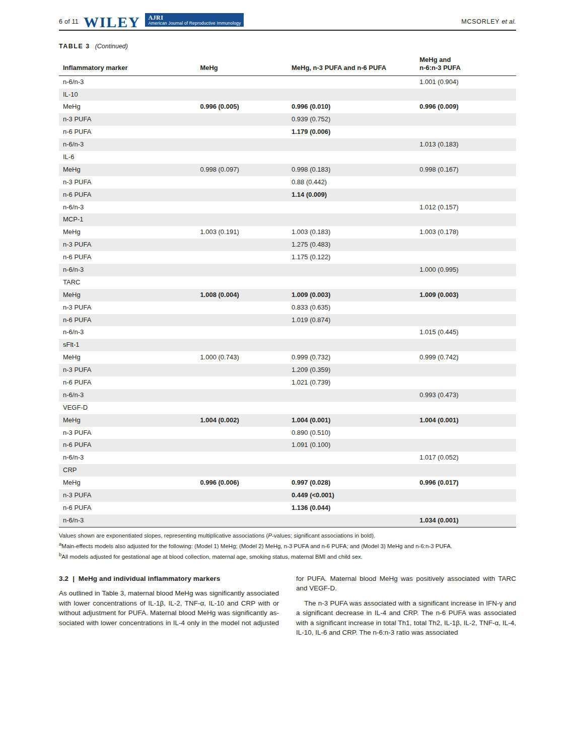6 of 11
WILEY
AJRIAmerican Journal of Reproductive Immunology
MCSORLEY et al.
TABLE 3(Continued)
| Inflammatory marker | MeHg | MeHg, n-3 PUFA and n-6 PUFA | MeHg and n-6:n-3 PUFA |
| --- | --- | --- | --- |
| n-6/n-3 | | | 1.001 (0.904) |
| IL-10 | | | |
| MeHg | 0.996 (0.005) | 0.996 (0.010) | 0.996 (0.009) |
| n-3 PUFA | | 0.939 (0.752) | |
| n-6 PUFA | | 1.179 (0.006) | |
| n-6/n-3 | | | 1.013 (0.183) |
| IL-6 | | | |
| MeHg | 0.998 (0.097) | 0.998 (0.183) | 0.998 (0.167) |
| n-3 PUFA | | 0.88 (0.442) | |
| n-6 PUFA | | 1.14 (0.009) | |
| n-6/n-3 | | | 1.012 (0.157) |
| MCP-1 | | | |
| MeHg | 1.003 (0.191) | 1.003 (0.183) | 1.003 (0.178) |
| n-3 PUFA | | 1.275 (0.483) | |
| n-6 PUFA | | 1.175 (0.122) | |
| n-6/n-3 | | | 1.000 (0.995) |
| TARC | | | |
| MeHg | 1.008 (0.004) | 1.009 (0.003) | 1.009 (0.003) |
| n-3 PUFA | | 0.833 (0.635) | |
| n-6 PUFA | | 1.019 (0.874) | |
| n-6/n-3 | | | 1.015 (0.445) |
| sFlt-1 | | | |
| MeHg | 1.000 (0.743) | 0.999 (0.732) | 0.999 (0.742) |
| n-3 PUFA | | 1.209 (0.359) | |
| n-6 PUFA | | 1.021 (0.739) | |
| n-6/n-3 | | | 0.993 (0.473) |
| VEGF-D | | | |
| MeHg | 1.004 (0.002) | 1.004 (0.001) | 1.004 (0.001) |
| n-3 PUFA | | 0.890 (0.510) | |
| n-6 PUFA | | 1.091 (0.100) | |
| n-6/n-3 | | | 1.017 (0.052) |
| CRP | | | |
| MeHg | 0.996 (0.006) | 0.997 (0.028) | 0.996 (0.017) |
| n-3 PUFA | | 0.449 (<0.001) | |
| n-6 PUFA | | 1.136 (0.044) | |
| n-6/n-3 | | | 1.034 (0.001) |
Values shown are exponentiated slopes, representing multiplicative associations (P-values; significant associations in bold).
aMain-effects models also adjusted for the following: (Model 1) MeHg; (Model 2) MeHg, n-3 PUFA and n-6 PUFA; and (Model 3) MeHg and n-6:n-3 PUFA.
bAll models adjusted for gestational age at blood collection, maternal age, smoking status, maternal BMI and child sex.
3.2| MeHg and individual inflammatory markers
As outlined in Table 3, maternal blood MeHg was significantly associated with lower concentrations of IL-1β, IL-2, TNF-α, IL-10 and CRP with or without adjustment for PUFA. Maternal blood MeHg was significantly associated with lower concentrations in IL-4 only in the model not adjusted for PUFA. Maternal blood MeHg was positively associated with TARC and VEGF-D.
The n-3 PUFA was associated with a significant increase in IFN-γ and a significant decrease in IL-4 and CRP. The n-6 PUFA was associated with a significant increase in total Th1, total Th2, IL-1β, IL-2, TNF-α, IL-4, IL-10, IL-6 and CRP. The n-6:n-3 ratio was associated